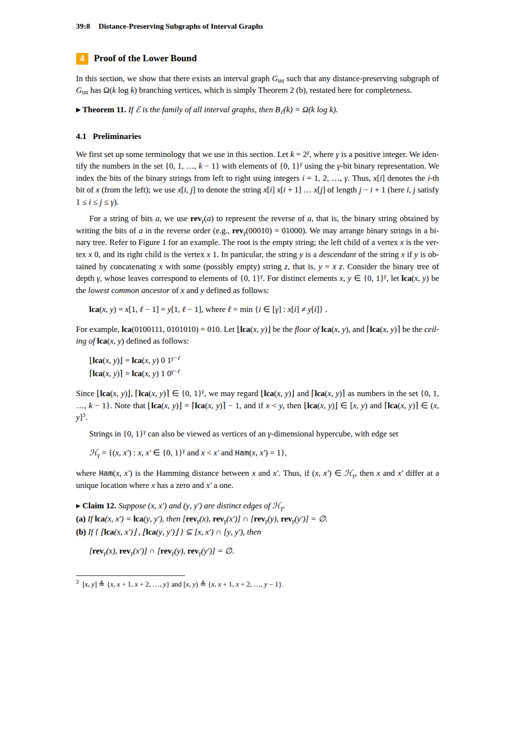39:8 Distance-Preserving Subgraphs of Interval Graphs
4 Proof of the Lower Bound
In this section, we show that there exists an interval graph Gint such that any distance-preserving subgraph of Gint has Ω(k log k) branching vertices, which is simply Theorem 2 (b), restated here for completeness.
▸ Theorem 11. If ℰ is the family of all interval graphs, then Bℰ(k) = Ω(k log k).
4.1 Preliminaries
We first set up some terminology that we use in this section. Let k = 2γ, where γ is a positive integer. We identify the numbers in the set {0, 1, …, k − 1} with elements of {0, 1}γ using the γ-bit binary representation. We index the bits of the binary strings from left to right using integers i = 1, 2, …, γ. Thus, x[i] denotes the i-th bit of x (from the left); we use x[i, j] to denote the string x[i] x[i + 1] … x[j] of length j − i + 1 (here i, j satisfy 1 ≤ i ≤ j ≤ γ).
For a string of bits a, we use revγ(a) to represent the reverse of a, that is, the binary string obtained by writing the bits of a in the reverse order (e.g., revγ(00010) = 01000). We may arrange binary strings in a binary tree. Refer to Figure 1 for an example. The root is the empty string; the left child of a vertex x is the vertex x 0, and its right child is the vertex x 1. In particular, the string y is a descendant of the string x if y is obtained by concatenating x with some (possibly empty) string z, that is, y = x z. Consider the binary tree of depth γ, whose leaves correspond to elements of {0, 1}γ. For distinct elements x, y ∈ {0, 1}γ, let lca(x, y) be the lowest common ancestor of x and y defined as follows:
lca(x, y) = x[1, ℓ − 1] = y[1, ℓ − 1], where ℓ = min {i ∈ [γ] : x[i] ≠ y[i]} .
For example, lca(0100111, 0101010) = 010. Let ⌊lca(x, y)⌋ be the floor of lca(x, y), and ⌈lca(x, y)⌉ be the ceiling of lca(x, y) defined as follows:
⌊lca(x, y)⌋ = lca(x, y) 0 1γ−ℓ
⌈lca(x, y)⌉ = lca(x, y) 1 0γ−ℓ
Since ⌊lca(x, y)⌋, ⌈lca(x, y)⌉ ∈ {0, 1}γ, we may regard ⌊lca(x, y)⌋ and ⌈lca(x, y)⌉ as numbers in the set {0, 1, …, k − 1}. Note that ⌊lca(x, y)⌋ = ⌈lca(x, y)⌉ − 1, and if x < y, then ⌊lca(x, y)⌋ ∈ [x, y) and ⌈lca(x, y)⌉ ∈ (x, y]3.
Strings in {0, 1}γ can also be viewed as vertices of an γ-dimensional hypercube, with edge set
ℋγ = {(x, x′) : x, x′ ∈ {0, 1}γ and x < x′ and Ham(x, x′) = 1},
where Ham(x, x′) is the Hamming distance between x and x′. Thus, if (x, x′) ∈ ℋγ, then x and x′ differ at a unique location where x has a zero and x′ a one.
▸ Claim 12. Suppose (x, x′) and (y, y′) are distinct edges of ℋγ.
(a) If lca(x, x′) = lca(y, y′), then [revγ(x), revγ(x′)] ∩ [revγ(y), revγ(y′)] = ∅.
(b) If { ⌊lca(x, x′)⌋ , ⌊lca(y, y′)⌋ } ⊆ [x, x′) ∩ [y, y′), then
[revγ(x), revγ(x′)] ∩ [revγ(y), revγ(y′)] = ∅.
3 [x, y] ≜ {x, x + 1, x + 2, …, y} and [x, y) ≜ {x, x + 1, x + 2, …, y − 1}.